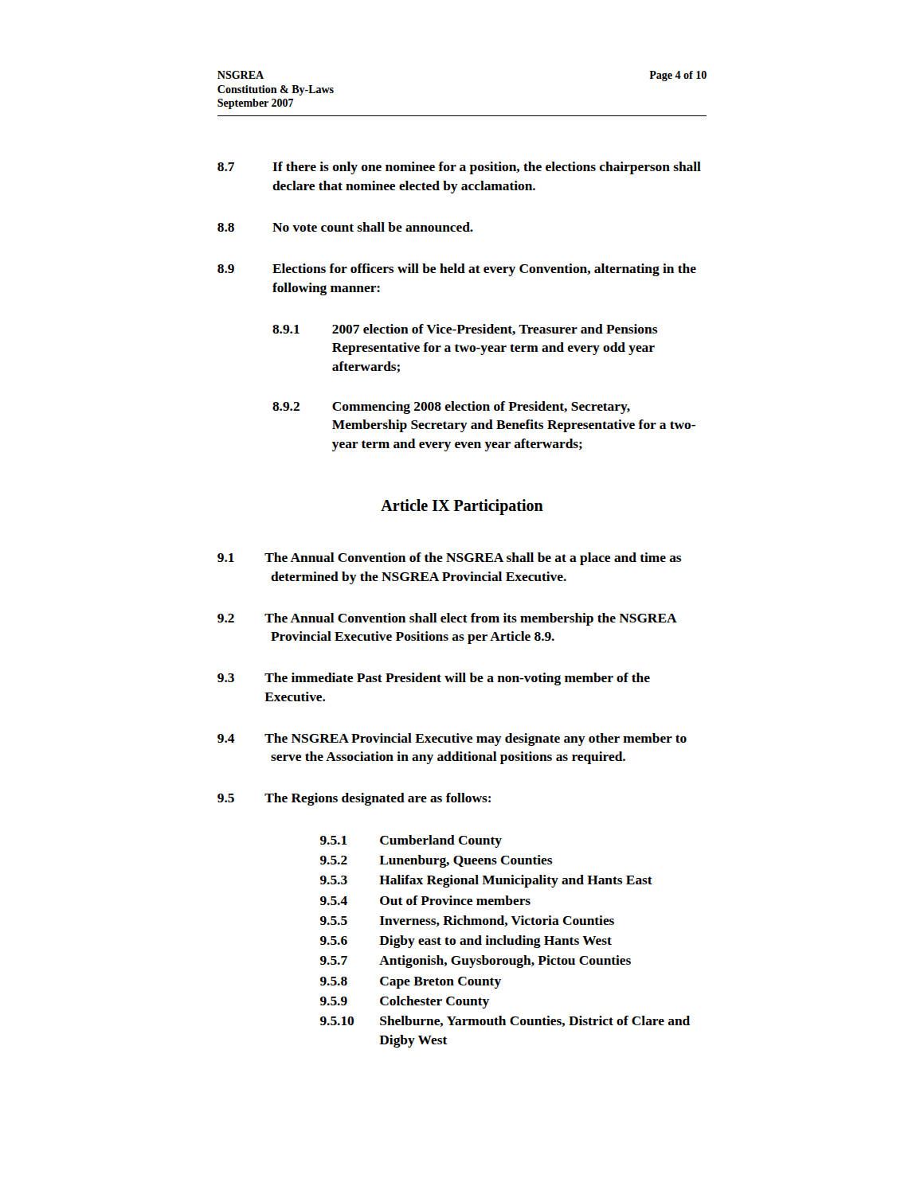NSGREA
Constitution & By-Laws
September 2007
Page 4 of 10
8.7
If there is only one nominee for a position, the elections chairperson shall declare that nominee elected by acclamation.
8.8
No vote count shall be announced.
8.9
Elections for officers will be held at every Convention, alternating in the following manner:
8.9.1
2007 election of Vice-President, Treasurer and Pensions Representative for a two-year term and every odd year afterwards;
8.9.2
Commencing 2008 election of President, Secretary, Membership Secretary and Benefits Representative for a two-year term and every even year afterwards;
Article IX Participation
9.1
The Annual Convention of the NSGREA shall be at a place and time as determined by the NSGREA Provincial Executive.
9.2
The Annual Convention shall elect from its membership the NSGREA Provincial Executive Positions as per Article 8.9.
9.3
The immediate Past President will be a non-voting member of the Executive.
9.4
The NSGREA Provincial Executive may designate any other member to serve the Association in any additional positions as required.
9.5
The Regions designated are as follows:
9.5.1
Cumberland County
9.5.2
Lunenburg, Queens Counties
9.5.3
Halifax Regional Municipality and Hants East
9.5.4
Out of Province members
9.5.5
Inverness, Richmond, Victoria Counties
9.5.6
Digby east to and including Hants West
9.5.7
Antigonish, Guysborough, Pictou Counties
9.5.8
Cape Breton County
9.5.9
Colchester County
9.5.10
Shelburne, Yarmouth Counties, District of Clare and Digby West